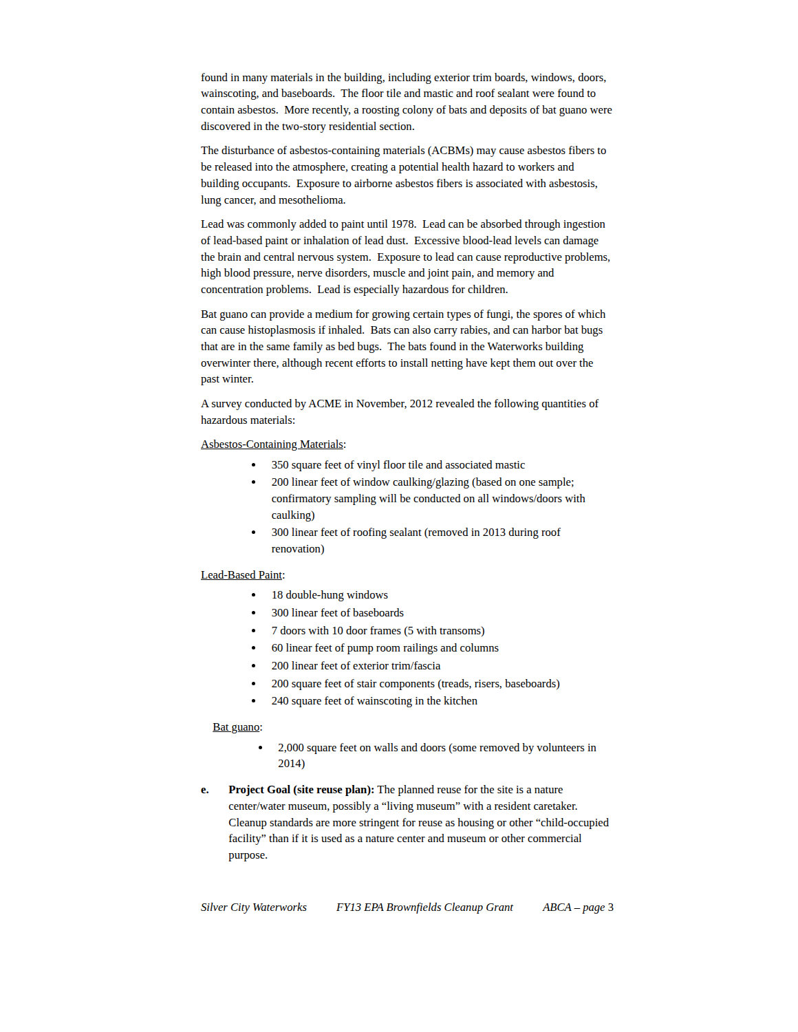found in many materials in the building, including exterior trim boards, windows, doors, wainscoting, and baseboards. The floor tile and mastic and roof sealant were found to contain asbestos. More recently, a roosting colony of bats and deposits of bat guano were discovered in the two-story residential section.
The disturbance of asbestos-containing materials (ACBMs) may cause asbestos fibers to be released into the atmosphere, creating a potential health hazard to workers and building occupants. Exposure to airborne asbestos fibers is associated with asbestosis, lung cancer, and mesothelioma.
Lead was commonly added to paint until 1978. Lead can be absorbed through ingestion of lead-based paint or inhalation of lead dust. Excessive blood-lead levels can damage the brain and central nervous system. Exposure to lead can cause reproductive problems, high blood pressure, nerve disorders, muscle and joint pain, and memory and concentration problems. Lead is especially hazardous for children.
Bat guano can provide a medium for growing certain types of fungi, the spores of which can cause histoplasmosis if inhaled. Bats can also carry rabies, and can harbor bat bugs that are in the same family as bed bugs. The bats found in the Waterworks building overwinter there, although recent efforts to install netting have kept them out over the past winter.
A survey conducted by ACME in November, 2012 revealed the following quantities of hazardous materials:
Asbestos-Containing Materials:
350 square feet of vinyl floor tile and associated mastic
200 linear feet of window caulking/glazing (based on one sample; confirmatory sampling will be conducted on all windows/doors with caulking)
300 linear feet of roofing sealant (removed in 2013 during roof renovation)
Lead-Based Paint:
18 double-hung windows
300 linear feet of baseboards
7 doors with 10 door frames (5 with transoms)
60 linear feet of pump room railings and columns
200 linear feet of exterior trim/fascia
200 square feet of stair components (treads, risers, baseboards)
240 square feet of wainscoting in the kitchen
Bat guano:
2,000 square feet on walls and doors (some removed by volunteers in 2014)
e.
Project Goal (site reuse plan): The planned reuse for the site is a nature center/water museum, possibly a “living museum” with a resident caretaker. Cleanup standards are more stringent for reuse as housing or other “child-occupied facility” than if it is used as a nature center and museum or other commercial purpose.
Silver City Waterworks
FY13 EPA Brownfields Cleanup Grant
ABCA – page 3